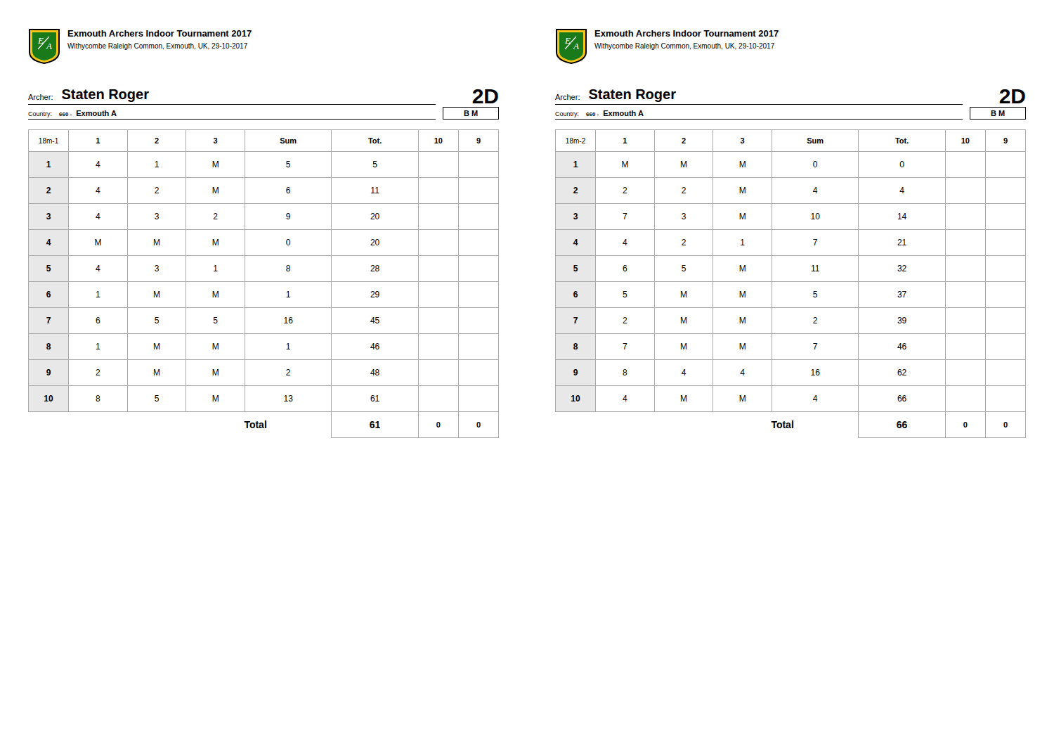E A
Exmouth Archers Indoor Tournament 2017
Withycombe Raleigh Common, Exmouth, UK, 29-10-2017
Archer: Staten Roger
Country: 660 - Exmouth A
2D
B M
| 18m-1 | 1 | 2 | 3 | Sum | Tot. | 10 | 9 |
| --- | --- | --- | --- | --- | --- | --- | --- |
| 1 | 4 | 1 | M | 5 | 5 | | |
| 2 | 4 | 2 | M | 6 | 11 | | |
| 3 | 4 | 3 | 2 | 9 | 20 | | |
| 4 | M | M | M | 0 | 20 | | |
| 5 | 4 | 3 | 1 | 8 | 28 | | |
| 6 | 1 | M | M | 1 | 29 | | |
| 7 | 6 | 5 | 5 | 16 | 45 | | |
| 8 | 1 | M | M | 1 | 46 | | |
| 9 | 2 | M | M | 2 | 48 | | |
| 10 | 8 | 5 | M | 13 | 61 | | |
| | | | Total | 61 | 0 | 0 |
E A
Exmouth Archers Indoor Tournament 2017
Withycombe Raleigh Common, Exmouth, UK, 29-10-2017
Archer: Staten Roger
Country: 660 - Exmouth A
2D
B M
| 18m-2 | 1 | 2 | 3 | Sum | Tot. | 10 | 9 |
| --- | --- | --- | --- | --- | --- | --- | --- |
| 1 | M | M | M | 0 | 0 | | |
| 2 | 2 | 2 | M | 4 | 4 | | |
| 3 | 7 | 3 | M | 10 | 14 | | |
| 4 | 4 | 2 | 1 | 7 | 21 | | |
| 5 | 6 | 5 | M | 11 | 32 | | |
| 6 | 5 | M | M | 5 | 37 | | |
| 7 | 2 | M | M | 2 | 39 | | |
| 8 | 7 | M | M | 7 | 46 | | |
| 9 | 8 | 4 | 4 | 16 | 62 | | |
| 10 | 4 | M | M | 4 | 66 | | |
| | | | Total | 66 | 0 | 0 |